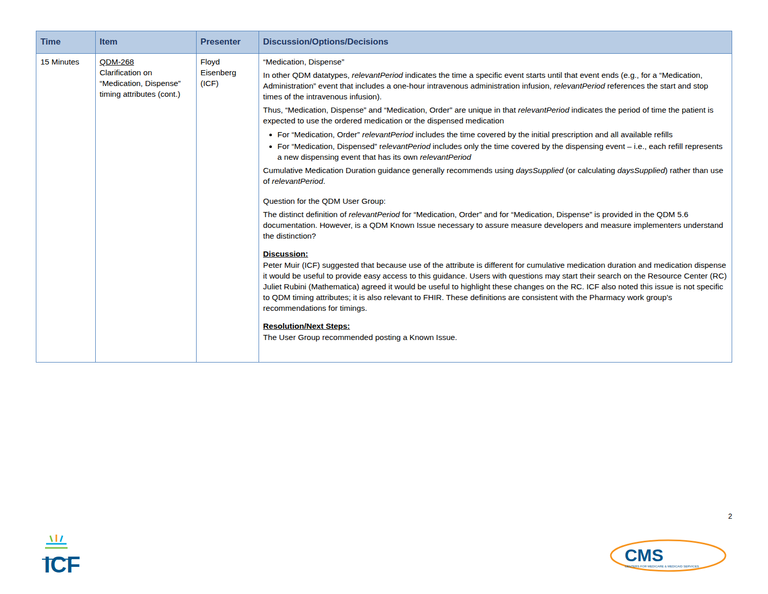| Time | Item | Presenter | Discussion/Options/Decisions |
| --- | --- | --- | --- |
| 15 Minutes | QDM-268 Clarification on “Medication, Dispense” timing attributes (cont.) | Floyd Eisenberg (ICF) | “Medication, Dispense” In other QDM datatypes, relevantPeriod indicates the time a specific event starts until that event ends (e.g., for a “Medication, Administration” event that includes a one-hour intravenous administration infusion, relevantPeriod references the start and stop times of the intravenous infusion). Thus, “Medication, Dispense” and “Medication, Order” are unique in that relevantPeriod indicates the period of time the patient is expected to use the ordered medication or the dispensed medication For “Medication, Order” relevantPeriod includes the time covered by the initial prescription and all available refills For “Medication, Dispensed” r elevantPeriod includes only the time covered by the dispensing event – i.e., each refill represents a new dispensing event that has its own relevantPeriod Cumulative Medication Duration guidance generally recommends using daysSupplied (or calculating daysSupplied ) rather than use of relevantPeriod . Question for the QDM User Group: The distinct definition of relevantPeriod for “Medication, Order” and for “Medication, Dispense” is provided in the QDM 5.6 documentation. However, is a QDM Known Issue necessary to assure measure developers and measure implementers understand the distinction? Discussion: Peter Muir (ICF) suggested that because use of the attribute is different for cumulative medication duration and medication dispense it would be useful to provide easy access to this guidance. Users with questions may start their search on the Resource Center (RC) Juliet Rubini (Mathematica) agreed it would be useful to highlight these changes on the RC. ICF also noted this issue is not specific to QDM timing attributes; it is also relevant to FHIR. These definitions are consistent with the Pharmacy work group’s recommendations for timings. Resolution/Next Steps: The User Group recommended posting a Known Issue. |
2
ICF CMS CENTERS FOR MEDICARE & MEDICAID SERVICES